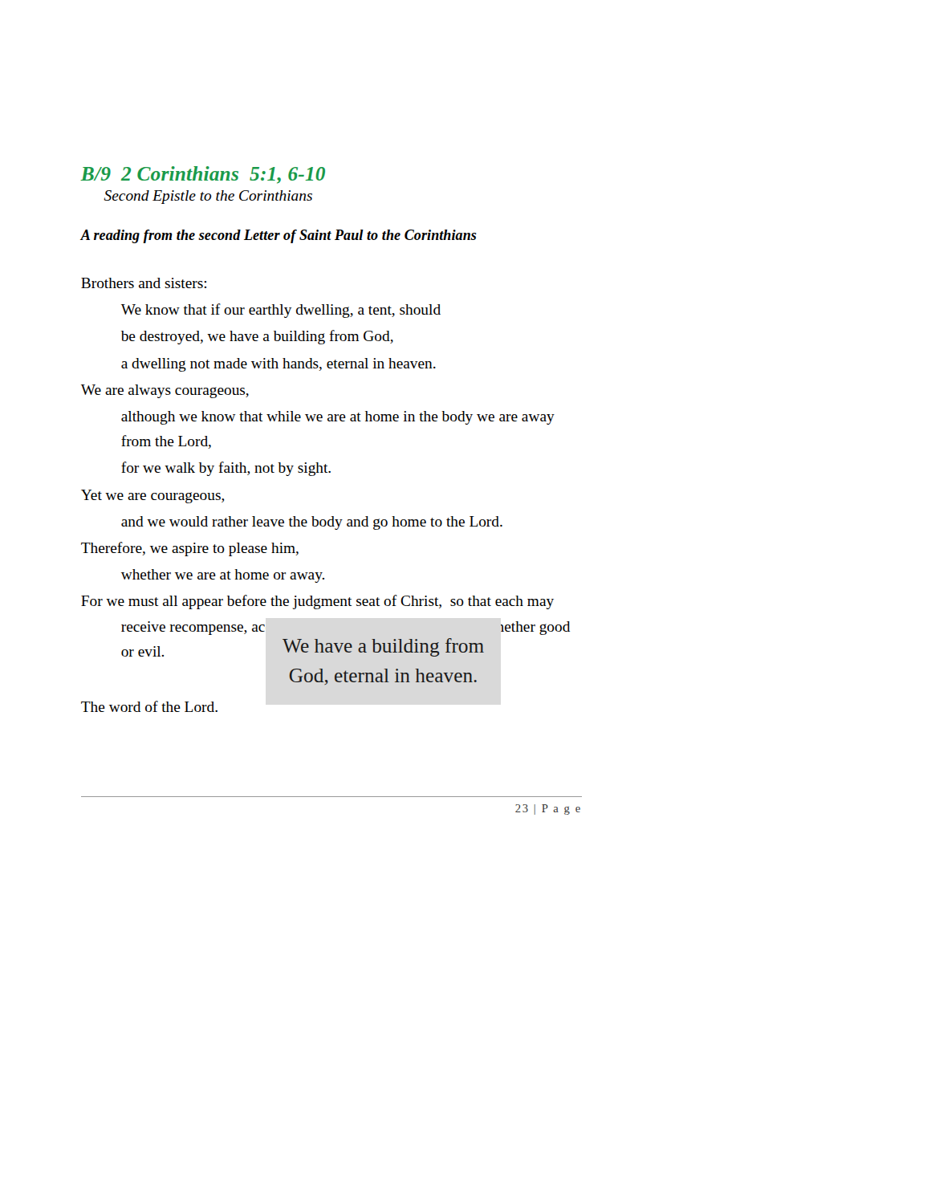B/9 2 Corinthians 5:1, 6-10
Second Epistle to the Corinthians
A reading from the second Letter of Saint Paul to the Corinthians
Brothers and sisters:
We know that if our earthly dwelling, a tent, should
be destroyed, we have a building from God,
a dwelling not made with hands, eternal in heaven.
We are always courageous,
although we know that while we are at home in the body we are away from the Lord,
for we walk by faith, not by sight.
Yet we are courageous,
and we would rather leave the body and go home to the Lord.
Therefore, we aspire to please him,
whether we are at home or away.
For we must all appear before the judgment seat of Christ, so that each may receive recompense, according to what he did in the body, whether good or evil.
The word of the Lord.
We have a building from God, eternal in heaven.
23 | P a g e